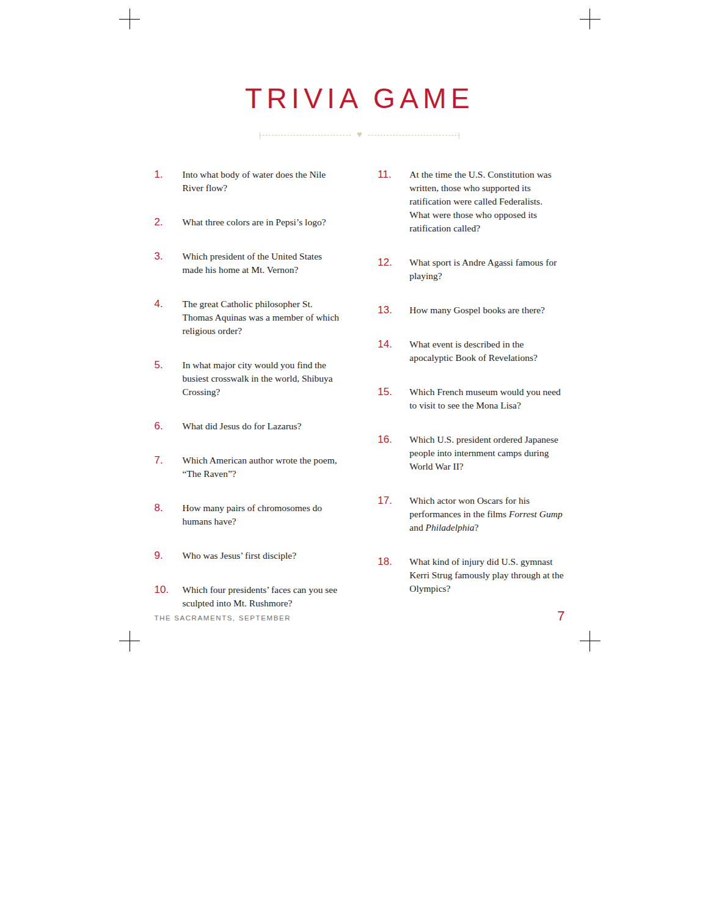Trivia Game
♥
1. Into what body of water does the Nile River flow?
2. What three colors are in Pepsi’s logo?
3. Which president of the United States made his home at Mt. Vernon?
4. The great Catholic philosopher St. Thomas Aquinas was a member of which religious order?
5. In what major city would you find the busiest crosswalk in the world, Shibuya Crossing?
6. What did Jesus do for Lazarus?
7. Which American author wrote the poem, “The Raven”?
8. How many pairs of chromosomes do humans have?
9. Who was Jesus’ first disciple?
10. Which four presidents’ faces can you see sculpted into Mt. Rushmore?
11. At the time the U.S. Constitution was written, those who supported its ratification were called Federalists. What were those who opposed its ratification called?
12. What sport is Andre Agassi famous for playing?
13. How many Gospel books are there?
14. What event is described in the apocalyptic Book of Revelations?
15. Which French museum would you need to visit to see the Mona Lisa?
16. Which U.S. president ordered Japanese people into internment camps during World War II?
17. Which actor won Oscars for his performances in the films Forrest Gump and Philadelphia?
18. What kind of injury did U.S. gymnast Kerri Strug famously play through at the Olympics?
The Sacraments, September 7